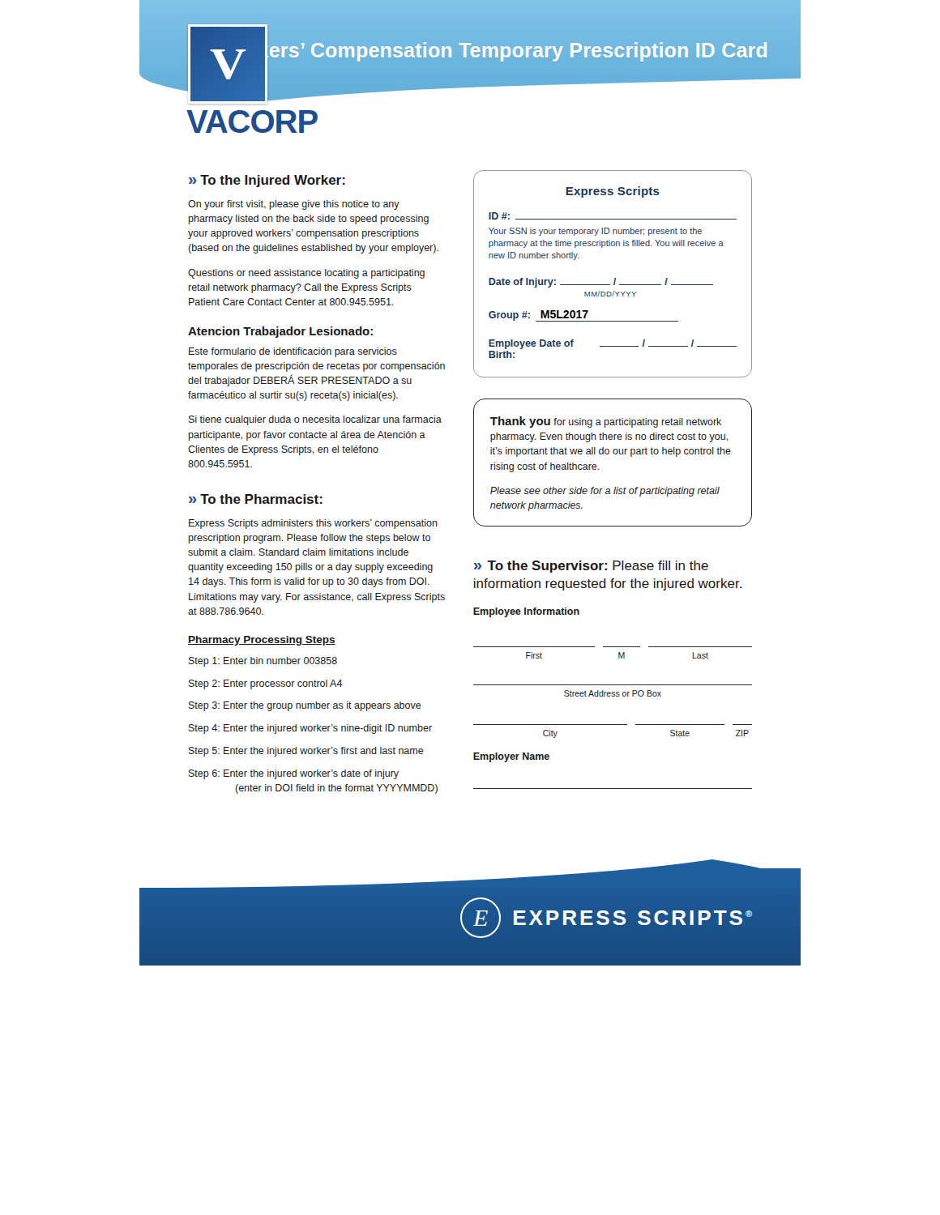Workers’ Compensation Temporary Prescription ID Card
V
VACORP
» To the Injured Worker:
On your first visit, please give this notice to any pharmacy listed on the back side to speed processing your approved workers’ compensation prescriptions (based on the guidelines established by your employer).
Questions or need assistance locating a participating retail network pharmacy? Call the Express Scripts Patient Care Contact Center at 800.945.5951.
Atencion Trabajador Lesionado:
Este formulario de identificación para servicios temporales de prescripción de recetas por compensación del trabajador DEBERÁ SER PRESENTADO a su farmacéutico al surtir su(s) receta(s) inicial(es).
Si tiene cualquier duda o necesita localizar una farmacia participante, por favor contacte al área de Atención a Clientes de Express Scripts, en el teléfono 800.945.5951.
» To the Pharmacist:
Express Scripts administers this workers’ compensation prescription program. Please follow the steps below to submit a claim. Standard claim limitations include quantity exceeding 150 pills or a day supply exceeding 14 days. This form is valid for up to 30 days from DOI. Limitations may vary. For assistance, call Express Scripts at 888.786.9640.
Pharmacy Processing Steps
Step 1: Enter bin number 003858
Step 2: Enter processor control A4
Step 3: Enter the group number as it appears above
Step 4: Enter the injured worker’s nine-digit ID number
Step 5: Enter the injured worker’s first and last name
Step 6: Enter the injured worker’s date of injury (enter in DOI field in the format YYYYMMDD)
Express Scripts
ID #:
Your SSN is your temporary ID number; present to the pharmacy at the time prescription is filled. You will receive a new ID number shortly.
Date of Injury: / /
MM/DD/YYYY
Group #: M5L2017
Employee Date of Birth: / /
Thank you for using a participating retail network pharmacy. Even though there is no direct cost to you, it’s important that we all do our part to help control the rising cost of healthcare.
Please see other side for a list of participating retail network pharmacies.
» To the Supervisor: Please fill in the information requested for the injured worker.
Employee Information
First M Last
Street Address or PO Box
City State ZIP
Employer Name
E
EXPRESS SCRIPTS®